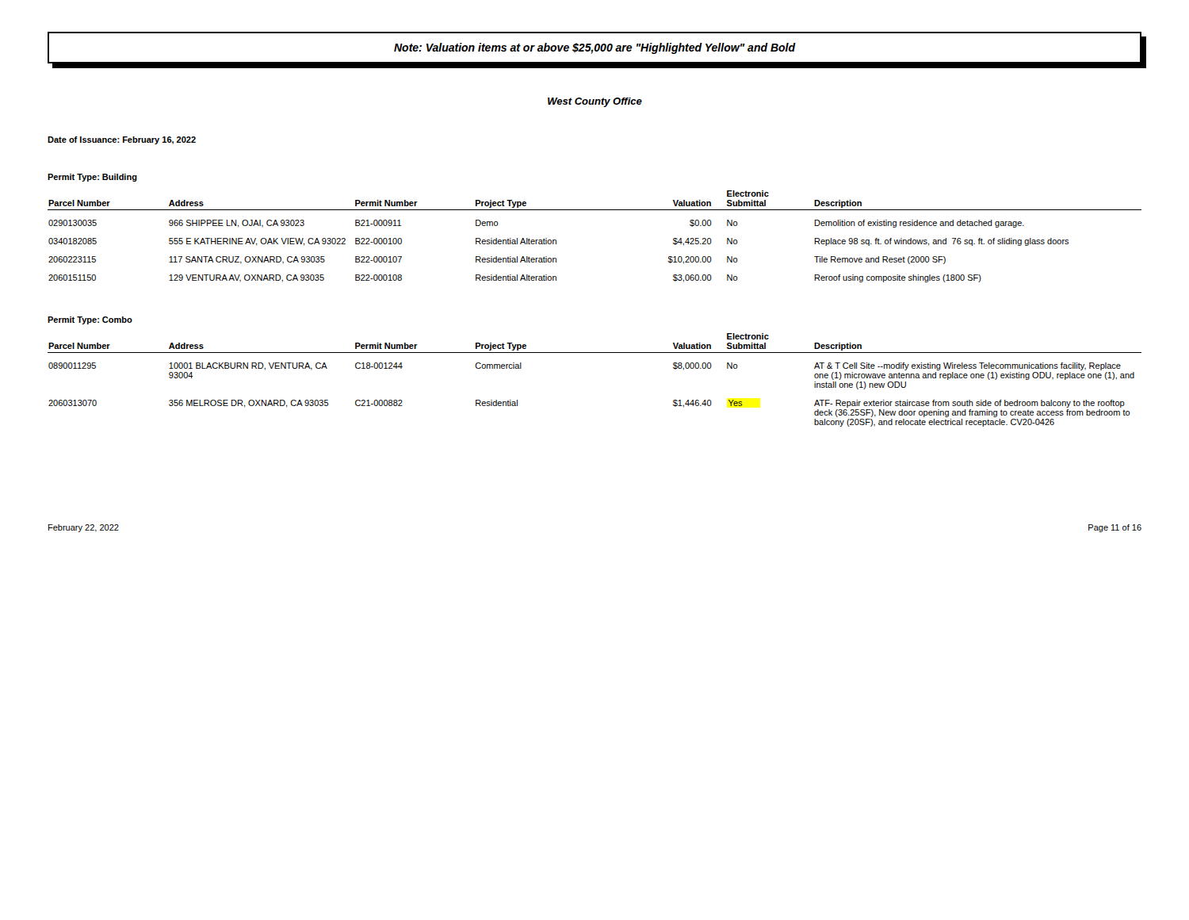Note: Valuation items at or above $25,000 are "Highlighted Yellow" and Bold
West County Office
Date of Issuance: February 16, 2022
Permit Type: Building
| Parcel Number | Address | Permit Number | Project Type | Valuation | Electronic Submittal | Description |
| --- | --- | --- | --- | --- | --- | --- |
| 0290130035 | 966 SHIPPEE LN, OJAI, CA 93023 | B21-000911 | Demo | $0.00 | No | Demolition of existing residence and detached garage. |
| 0340182085 | 555 E KATHERINE AV, OAK VIEW, CA 93022 | B22-000100 | Residential Alteration | $4,425.20 | No | Replace 98 sq. ft. of windows, and 76 sq. ft. of sliding glass doors |
| 2060223115 | 117 SANTA CRUZ, OXNARD, CA 93035 | B22-000107 | Residential Alteration | $10,200.00 | No | Tile Remove and Reset (2000 SF) |
| 2060151150 | 129 VENTURA AV, OXNARD, CA 93035 | B22-000108 | Residential Alteration | $3,060.00 | No | Reroof using composite shingles (1800 SF) |
Permit Type: Combo
| Parcel Number | Address | Permit Number | Project Type | Valuation | Electronic Submittal | Description |
| --- | --- | --- | --- | --- | --- | --- |
| 0890011295 | 10001 BLACKBURN RD, VENTURA, CA 93004 | C18-001244 | Commercial | $8,000.00 | No | AT & T Cell Site --modify existing Wireless Telecommunications facility, Replace one (1) microwave antenna and replace one (1) existing ODU, replace one (1), and install one (1) new ODU |
| 2060313070 | 356 MELROSE DR, OXNARD, CA 93035 | C21-000882 | Residential | $1,446.40 | Yes | ATF- Repair exterior staircase from south side of bedroom balcony to the rooftop deck (36.25SF), New door opening and framing to create access from bedroom to balcony (20SF), and relocate electrical receptacle. CV20-0426 |
February 22, 2022 Page 11 of 16